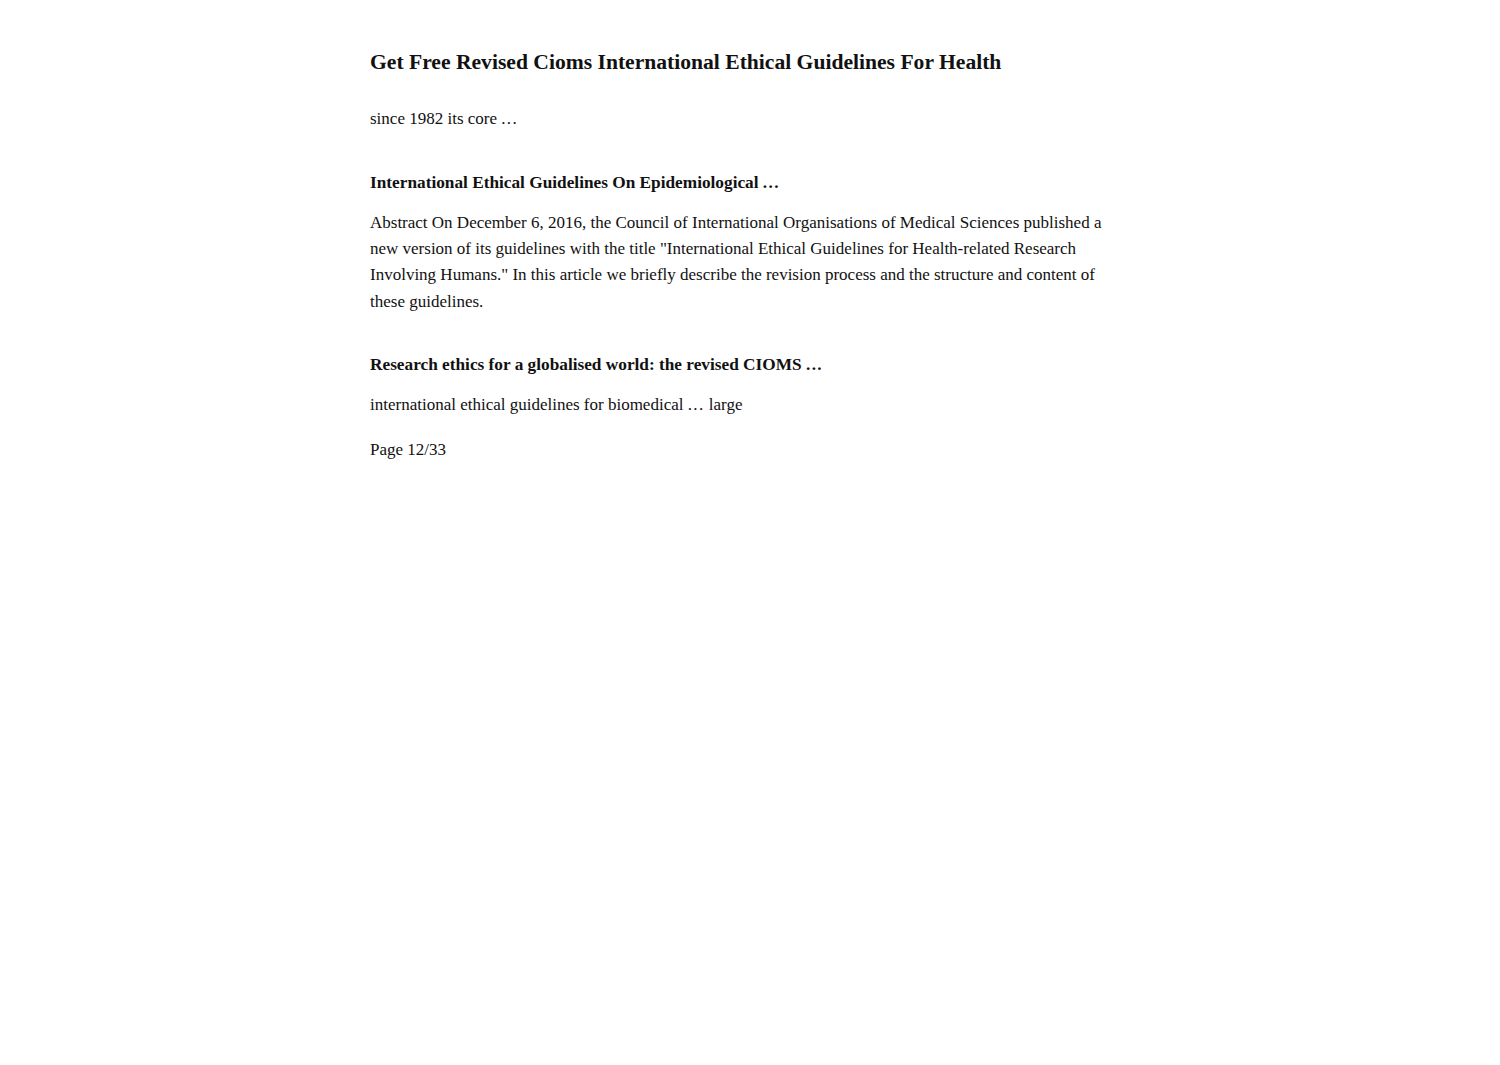Get Free Revised Cioms International Ethical Guidelines For Health
since 1982 its core ...
International Ethical Guidelines On Epidemiological ...
Abstract On December 6, 2016, the Council of International Organisations of Medical Sciences published a new version of its guidelines with the title "International Ethical Guidelines for Health-related Research Involving Humans." In this article we briefly describe the revision process and the structure and content of these guidelines.
Research ethics for a globalised world: the revised CIOMS ...
international ethical guidelines for biomedical ... large
Page 12/33